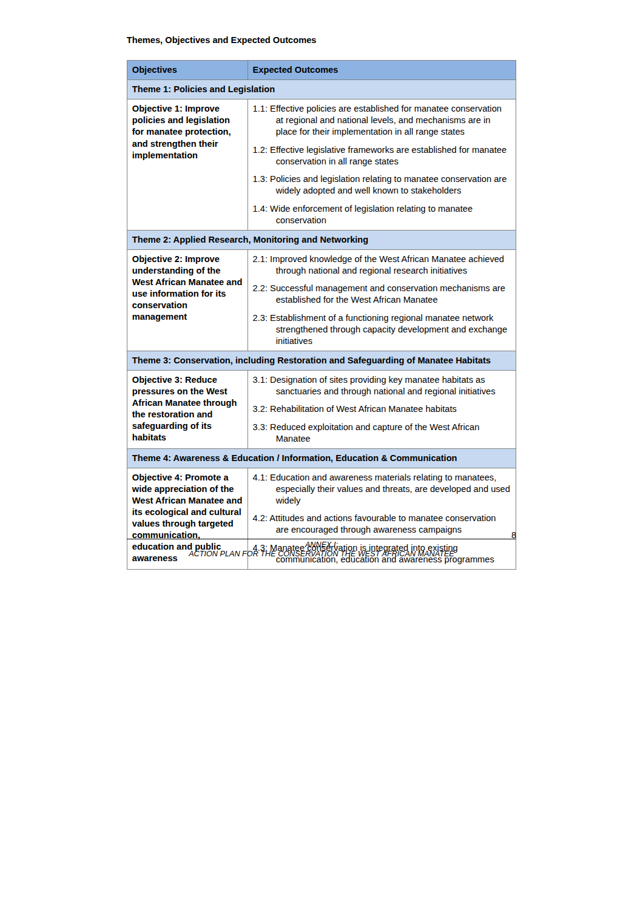Themes, Objectives and Expected Outcomes
| Objectives | Expected Outcomes |
| --- | --- |
| Theme 1: Policies and Legislation |
| Objective 1: Improve policies and legislation for manatee protection, and strengthen their implementation | 1.1: Effective policies are established for manatee conservation at regional and national levels, and mechanisms are in place for their implementation in all range states 1.2: Effective legislative frameworks are established for manatee conservation in all range states 1.3: Policies and legislation relating to manatee conservation are widely adopted and well known to stakeholders 1.4: Wide enforcement of legislation relating to manatee conservation |
| Theme 2: Applied Research, Monitoring and Networking |
| Objective 2: Improve understanding of the West African Manatee and use information for its conservation management | 2.1: Improved knowledge of the West African Manatee achieved through national and regional research initiatives 2.2: Successful management and conservation mechanisms are established for the West African Manatee 2.3: Establishment of a functioning regional manatee network strengthened through capacity development and exchange initiatives |
| Theme 3: Conservation, including Restoration and Safeguarding of Manatee Habitats |
| Objective 3: Reduce pressures on the West African Manatee through the restoration and safeguarding of its habitats | 3.1: Designation of sites providing key manatee habitats as sanctuaries and through national and regional initiatives 3.2: Rehabilitation of West African Manatee habitats 3.3: Reduced exploitation and capture of the West African Manatee |
| Theme 4: Awareness & Education / Information, Education & Communication |
| Objective 4: Promote a wide appreciation of the West African Manatee and its ecological and cultural values through targeted communication, education and public awareness | 4.1: Education and awareness materials relating to manatees, especially their values and threats, are developed and used widely 4.2: Attitudes and actions favourable to manatee conservation are encouraged through awareness campaigns 4.3: Manatee conservation is integrated into existing communication, education and awareness programmes |
8
ANNEX I:
ACTION PLAN FOR THE CONSERVATION THE WEST AFRICAN MANATEE